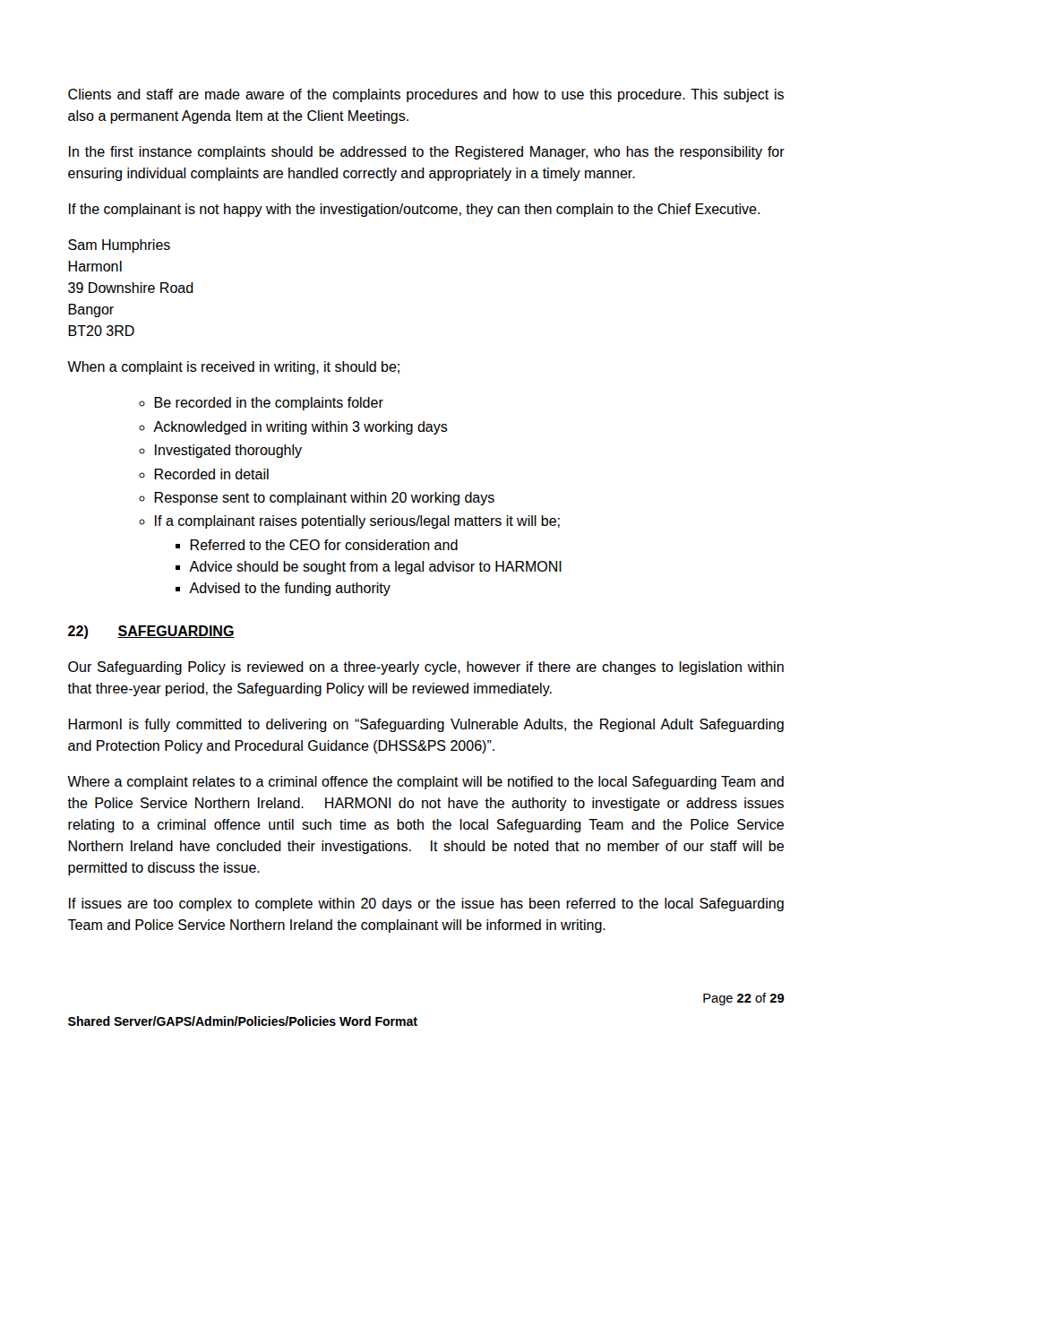Clients and staff are made aware of the complaints procedures and how to use this procedure. This subject is also a permanent Agenda Item at the Client Meetings.
In the first instance complaints should be addressed to the Registered Manager, who has the responsibility for ensuring individual complaints are handled correctly and appropriately in a timely manner.
If the complainant is not happy with the investigation/outcome, they can then complain to the Chief Executive.
Sam Humphries HarmonI 39 Downshire Road Bangor BT20 3RD
When a complaint is received in writing, it should be;
Be recorded in the complaints folder
Acknowledged in writing within 3 working days
Investigated thoroughly
Recorded in detail
Response sent to complainant within 20 working days
If a complainant raises potentially serious/legal matters it will be;
Referred to the CEO for consideration and
Advice should be sought from a legal advisor to HARMONI
Advised to the funding authority
22) SAFEGUARDING
Our Safeguarding Policy is reviewed on a three-yearly cycle, however if there are changes to legislation within that three-year period, the Safeguarding Policy will be reviewed immediately.
HarmonI is fully committed to delivering on “Safeguarding Vulnerable Adults, the Regional Adult Safeguarding and Protection Policy and Procedural Guidance (DHSS&PS 2006)”.
Where a complaint relates to a criminal offence the complaint will be notified to the local Safeguarding Team and the Police Service Northern Ireland. HARMONI do not have the authority to investigate or address issues relating to a criminal offence until such time as both the local Safeguarding Team and the Police Service Northern Ireland have concluded their investigations. It should be noted that no member of our staff will be permitted to discuss the issue.
If issues are too complex to complete within 20 days or the issue has been referred to the local Safeguarding Team and Police Service Northern Ireland the complainant will be informed in writing.
Page 22 of 29
Shared Server/GAPS/Admin/Policies/Policies Word Format